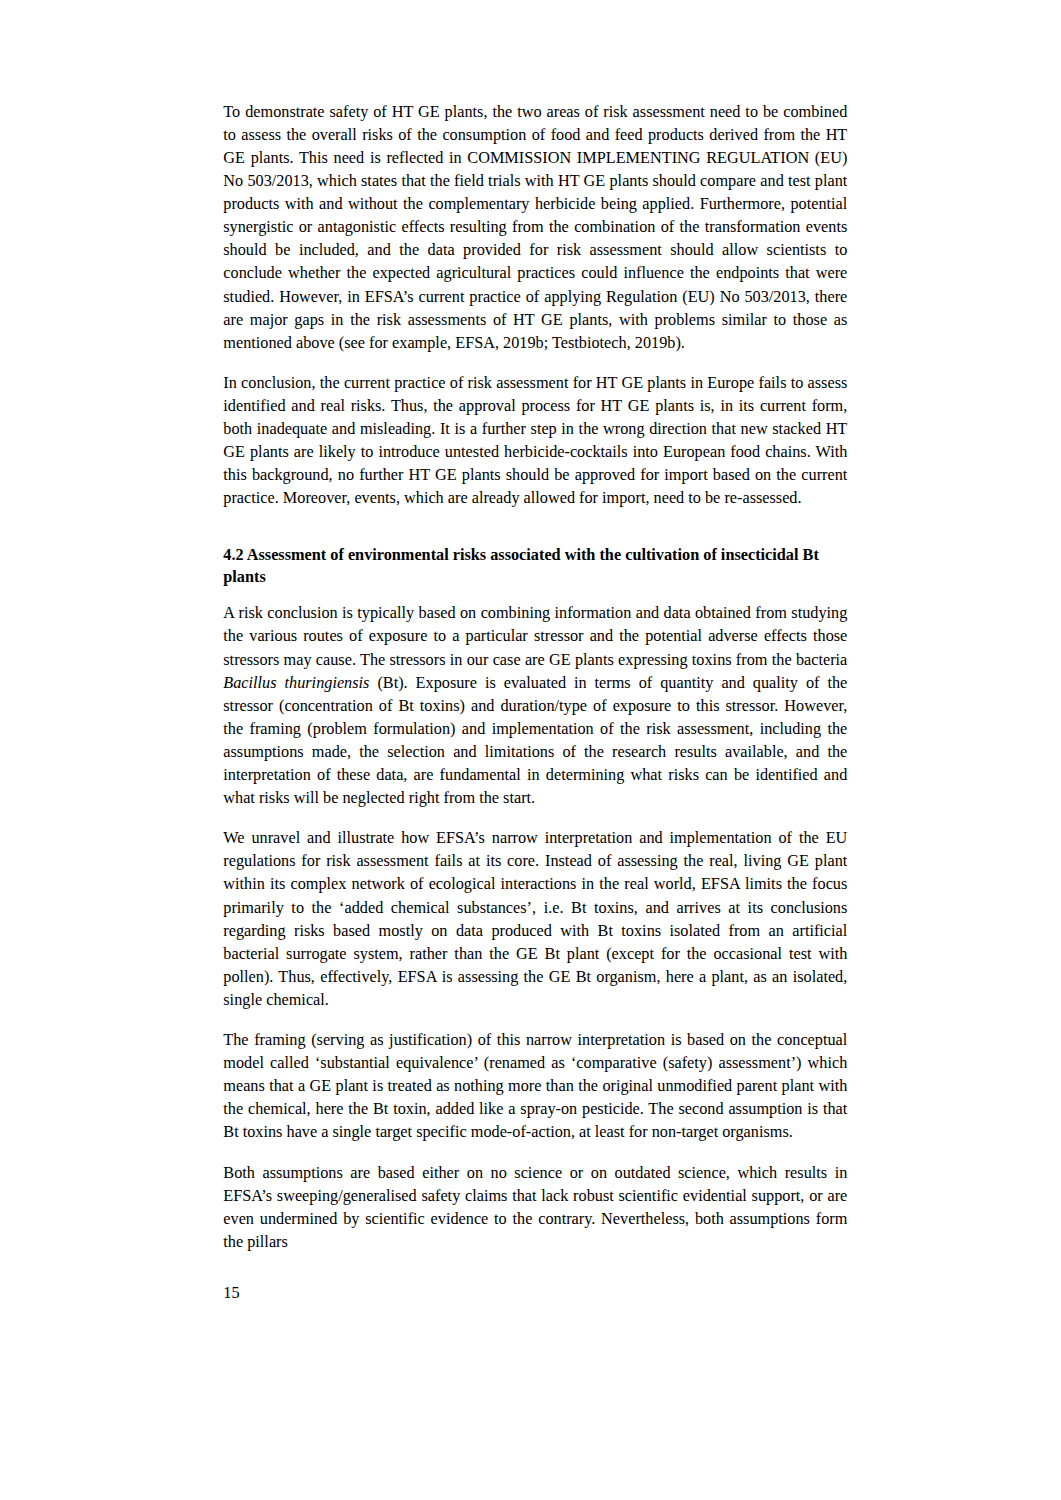To demonstrate safety of HT GE plants, the two areas of risk assessment need to be combined to assess the overall risks of the consumption of food and feed products derived from the HT GE plants. This need is reflected in COMMISSION IMPLEMENTING REGULATION (EU) No 503/2013, which states that the field trials with HT GE plants should compare and test plant products with and without the complementary herbicide being applied. Furthermore, potential synergistic or antagonistic effects resulting from the combination of the transformation events should be included, and the data provided for risk assessment should allow scientists to conclude whether the expected agricultural practices could influence the endpoints that were studied. However, in EFSA’s current practice of applying Regulation (EU) No 503/2013, there are major gaps in the risk assessments of HT GE plants, with problems similar to those as mentioned above (see for example, EFSA, 2019b; Testbiotech, 2019b).
In conclusion, the current practice of risk assessment for HT GE plants in Europe fails to assess identified and real risks. Thus, the approval process for HT GE plants is, in its current form, both inadequate and misleading. It is a further step in the wrong direction that new stacked HT GE plants are likely to introduce untested herbicide-cocktails into European food chains. With this background, no further HT GE plants should be approved for import based on the current practice. Moreover, events, which are already allowed for import, need to be re-assessed.
4.2 Assessment of environmental risks associated with the cultivation of insecticidal Bt plants
A risk conclusion is typically based on combining information and data obtained from studying the various routes of exposure to a particular stressor and the potential adverse effects those stressors may cause. The stressors in our case are GE plants expressing toxins from the bacteria Bacillus thuringiensis (Bt). Exposure is evaluated in terms of quantity and quality of the stressor (concentration of Bt toxins) and duration/type of exposure to this stressor. However, the framing (problem formulation) and implementation of the risk assessment, including the assumptions made, the selection and limitations of the research results available, and the interpretation of these data, are fundamental in determining what risks can be identified and what risks will be neglected right from the start.
We unravel and illustrate how EFSA’s narrow interpretation and implementation of the EU regulations for risk assessment fails at its core. Instead of assessing the real, living GE plant within its complex network of ecological interactions in the real world, EFSA limits the focus primarily to the ‘added chemical substances’, i.e. Bt toxins, and arrives at its conclusions regarding risks based mostly on data produced with Bt toxins isolated from an artificial bacterial surrogate system, rather than the GE Bt plant (except for the occasional test with pollen). Thus, effectively, EFSA is assessing the GE Bt organism, here a plant, as an isolated, single chemical.
The framing (serving as justification) of this narrow interpretation is based on the conceptual model called ‘substantial equivalence’ (renamed as ‘comparative (safety) assessment’) which means that a GE plant is treated as nothing more than the original unmodified parent plant with the chemical, here the Bt toxin, added like a spray-on pesticide. The second assumption is that Bt toxins have a single target specific mode-of-action, at least for non-target organisms.
Both assumptions are based either on no science or on outdated science, which results in EFSA’s sweeping/generalised safety claims that lack robust scientific evidential support, or are even undermined by scientific evidence to the contrary. Nevertheless, both assumptions form the pillars
15